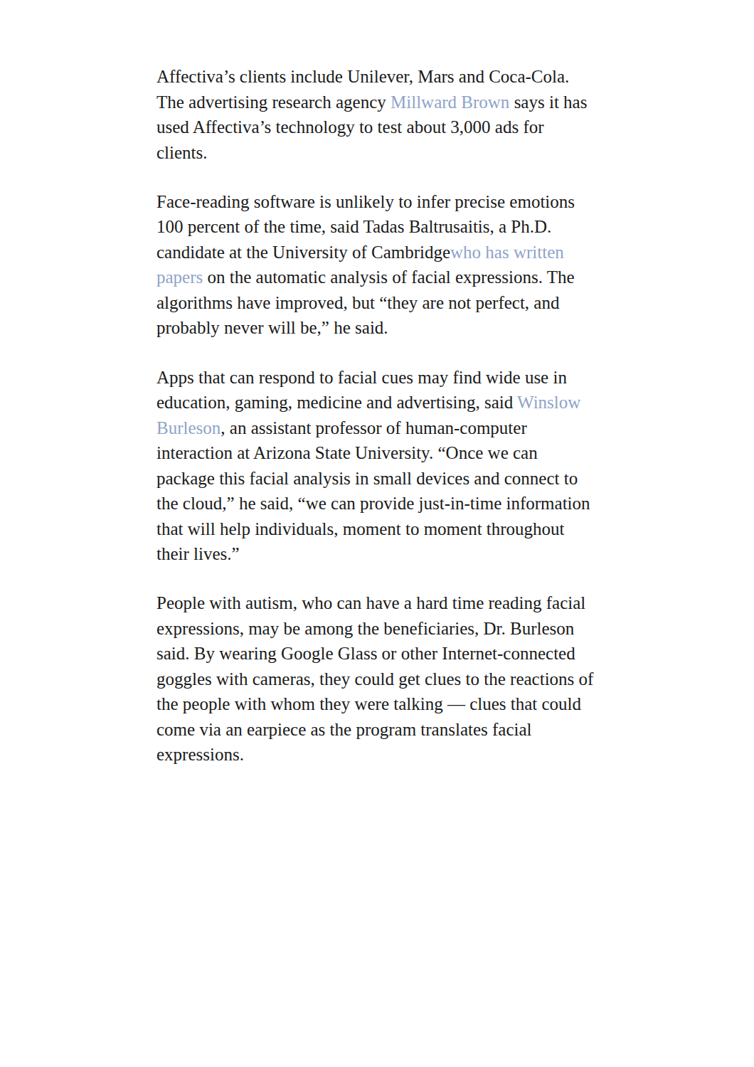Affectiva’s clients include Unilever, Mars and Coca-Cola. The advertising research agency Millward Brown says it has used Affectiva’s technology to test about 3,000 ads for clients.
Face-reading software is unlikely to infer precise emotions 100 percent of the time, said Tadas Baltrusaitis, a Ph.D. candidate at the University of Cambridgewho has written papers on the automatic analysis of facial expressions. The algorithms have improved, but “they are not perfect, and probably never will be,” he said.
Apps that can respond to facial cues may find wide use in education, gaming, medicine and advertising, said Winslow Burleson, an assistant professor of human-computer interaction at Arizona State University. “Once we can package this facial analysis in small devices and connect to the cloud,” he said, “we can provide just-in-time information that will help individuals, moment to moment throughout their lives.”
People with autism, who can have a hard time reading facial expressions, may be among the beneficiaries, Dr. Burleson said. By wearing Google Glass or other Internet-connected goggles with cameras, they could get clues to the reactions of the people with whom they were talking — clues that could come via an earpiece as the program translates facial expressions.